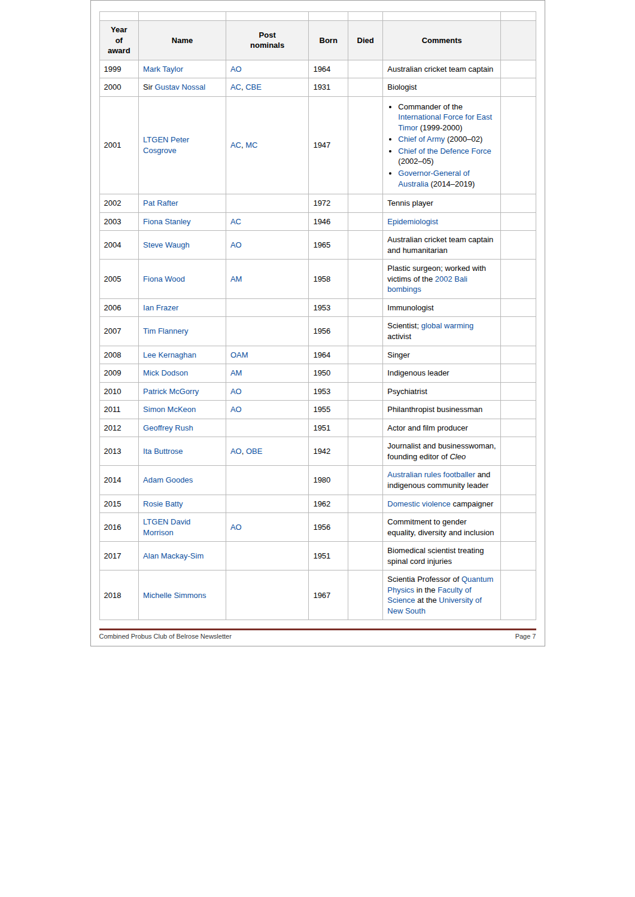| Year of award | Name | Post nominals | Born | Died | Comments | |
| --- | --- | --- | --- | --- | --- | --- |
| 1999 | Mark Taylor | AO | 1964 | | Australian cricket team captain | |
| 2000 | Sir Gustav Nossal | AC , CBE | 1931 | | Biologist | |
| 2001 | LTGEN Peter Cosgrove | AC , MC | 1947 | | Commander of the International Force for East Timor (1999-2000) Chief of Army (2000–02) Chief of the Defence Force (2002–05) Governor-General of Australia (2014–2019) | |
| 2002 | Pat Rafter | | 1972 | | Tennis player | |
| 2003 | Fiona Stanley | AC | 1946 | | Epidemiologist | |
| 2004 | Steve Waugh | AO | 1965 | | Australian cricket team captain and humanitarian | |
| 2005 | Fiona Wood | AM | 1958 | | Plastic surgeon; worked with victims of the 2002 Bali bombings | |
| 2006 | Ian Frazer | | 1953 | | Immunologist | |
| 2007 | Tim Flannery | | 1956 | | Scientist; global warming activist | |
| 2008 | Lee Kernaghan | OAM | 1964 | | Singer | |
| 2009 | Mick Dodson | AM | 1950 | | Indigenous leader | |
| 2010 | Patrick McGorry | AO | 1953 | | Psychiatrist | |
| 2011 | Simon McKeon | AO | 1955 | | Philanthropist businessman | |
| 2012 | Geoffrey Rush | | 1951 | | Actor and film producer | |
| 2013 | Ita Buttrose | AO , OBE | 1942 | | Journalist and businesswoman, founding editor of Cleo | |
| 2014 | Adam Goodes | | 1980 | | Australian rules footballer and indigenous community leader | |
| 2015 | Rosie Batty | | 1962 | | Domestic violence campaigner | |
| 2016 | LTGEN David Morrison | AO | 1956 | | Commitment to gender equality, diversity and inclusion | |
| 2017 | Alan Mackay-Sim | | 1951 | | Biomedical scientist treating spinal cord injuries | |
| 2018 | Michelle Simmons | | 1967 | | Scientia Professor of Quantum Physics in the Faculty of Science at the University of New South | |
Combined Probus Club of Belrose Newsletter Page 7